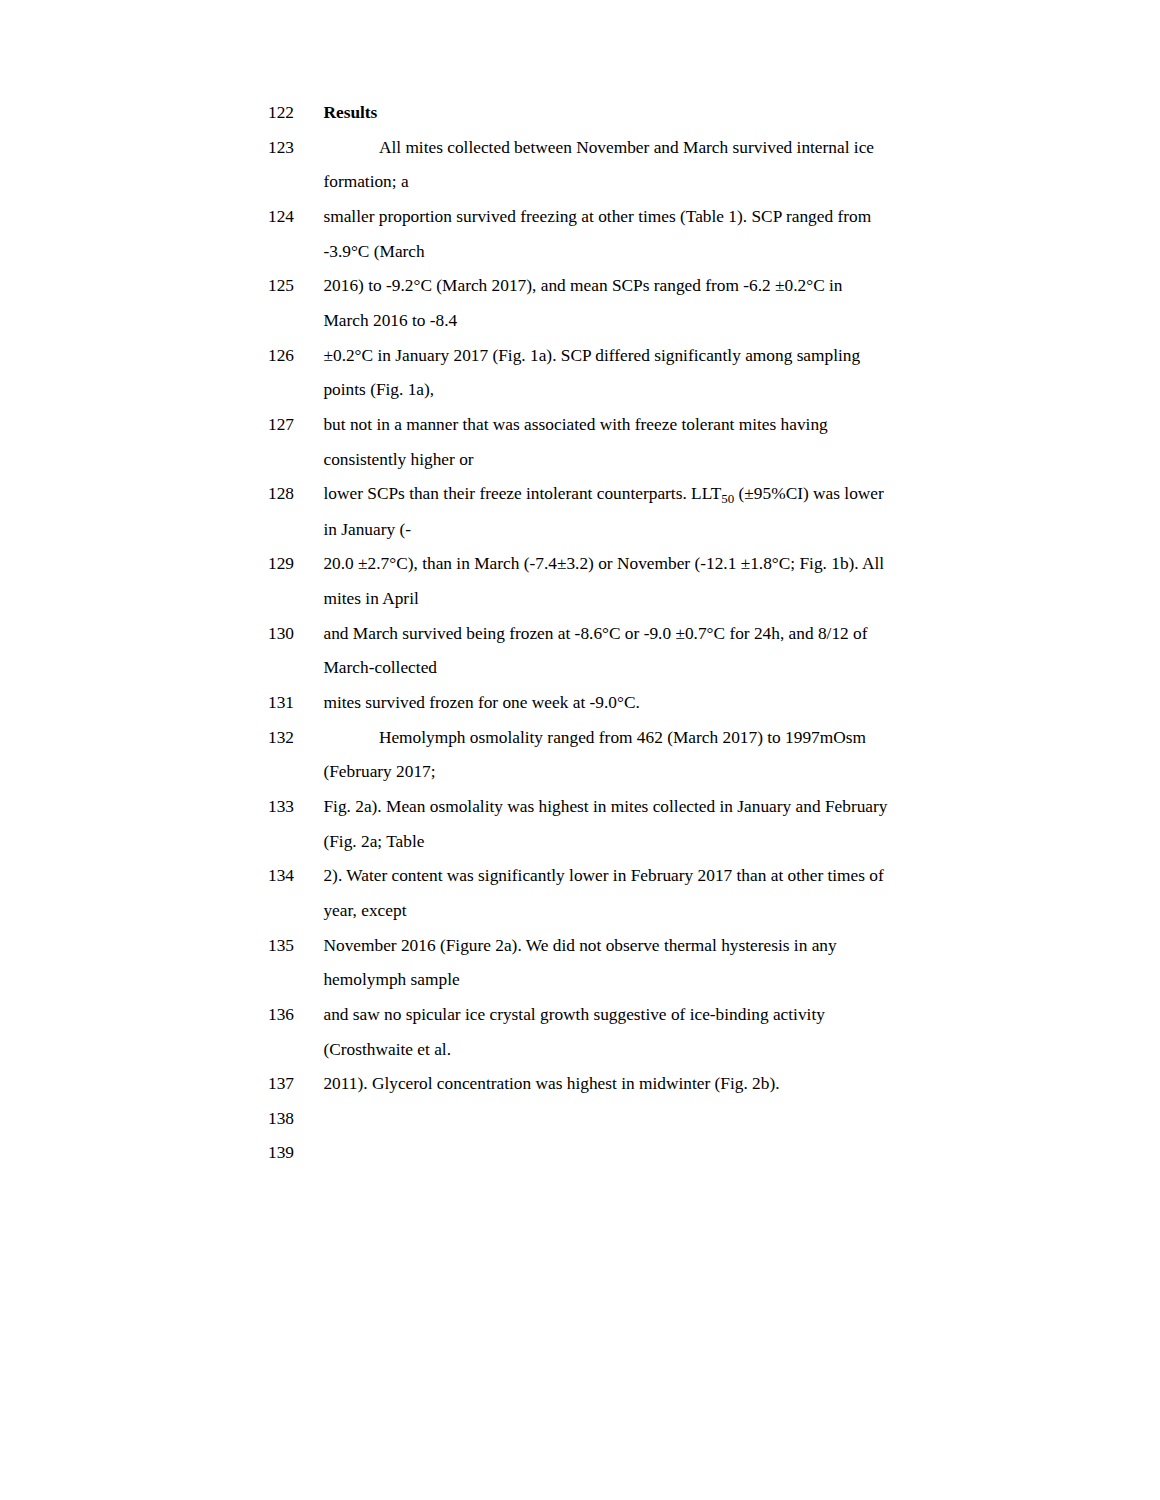122
Results
123
All mites collected between November and March survived internal ice formation; a
124
smaller proportion survived freezing at other times (Table 1). SCP ranged from -3.9°C (March
125
2016) to -9.2°C (March 2017), and mean SCPs ranged from -6.2 ±0.2°C in March 2016 to -8.4
126
±0.2°C in January 2017 (Fig. 1a). SCP differed significantly among sampling points (Fig. 1a),
127
but not in a manner that was associated with freeze tolerant mites having consistently higher or
128
lower SCPs than their freeze intolerant counterparts. LLT50 (±95%CI) was lower in January (-
129
20.0 ±2.7°C), than in March (-7.4±3.2) or November (-12.1 ±1.8°C; Fig. 1b). All mites in April
130
and March survived being frozen at -8.6°C or -9.0 ±0.7°C for 24h, and 8/12 of March-collected
131
mites survived frozen for one week at -9.0°C.
132
Hemolymph osmolality ranged from 462 (March 2017) to 1997mOsm (February 2017;
133
Fig. 2a). Mean osmolality was highest in mites collected in January and February (Fig. 2a; Table
134
2). Water content was significantly lower in February 2017 than at other times of year, except
135
November 2016 (Figure 2a). We did not observe thermal hysteresis in any hemolymph sample
136
and saw no spicular ice crystal growth suggestive of ice-binding activity (Crosthwaite et al.
137
2011). Glycerol concentration was highest in midwinter (Fig. 2b).
138
139